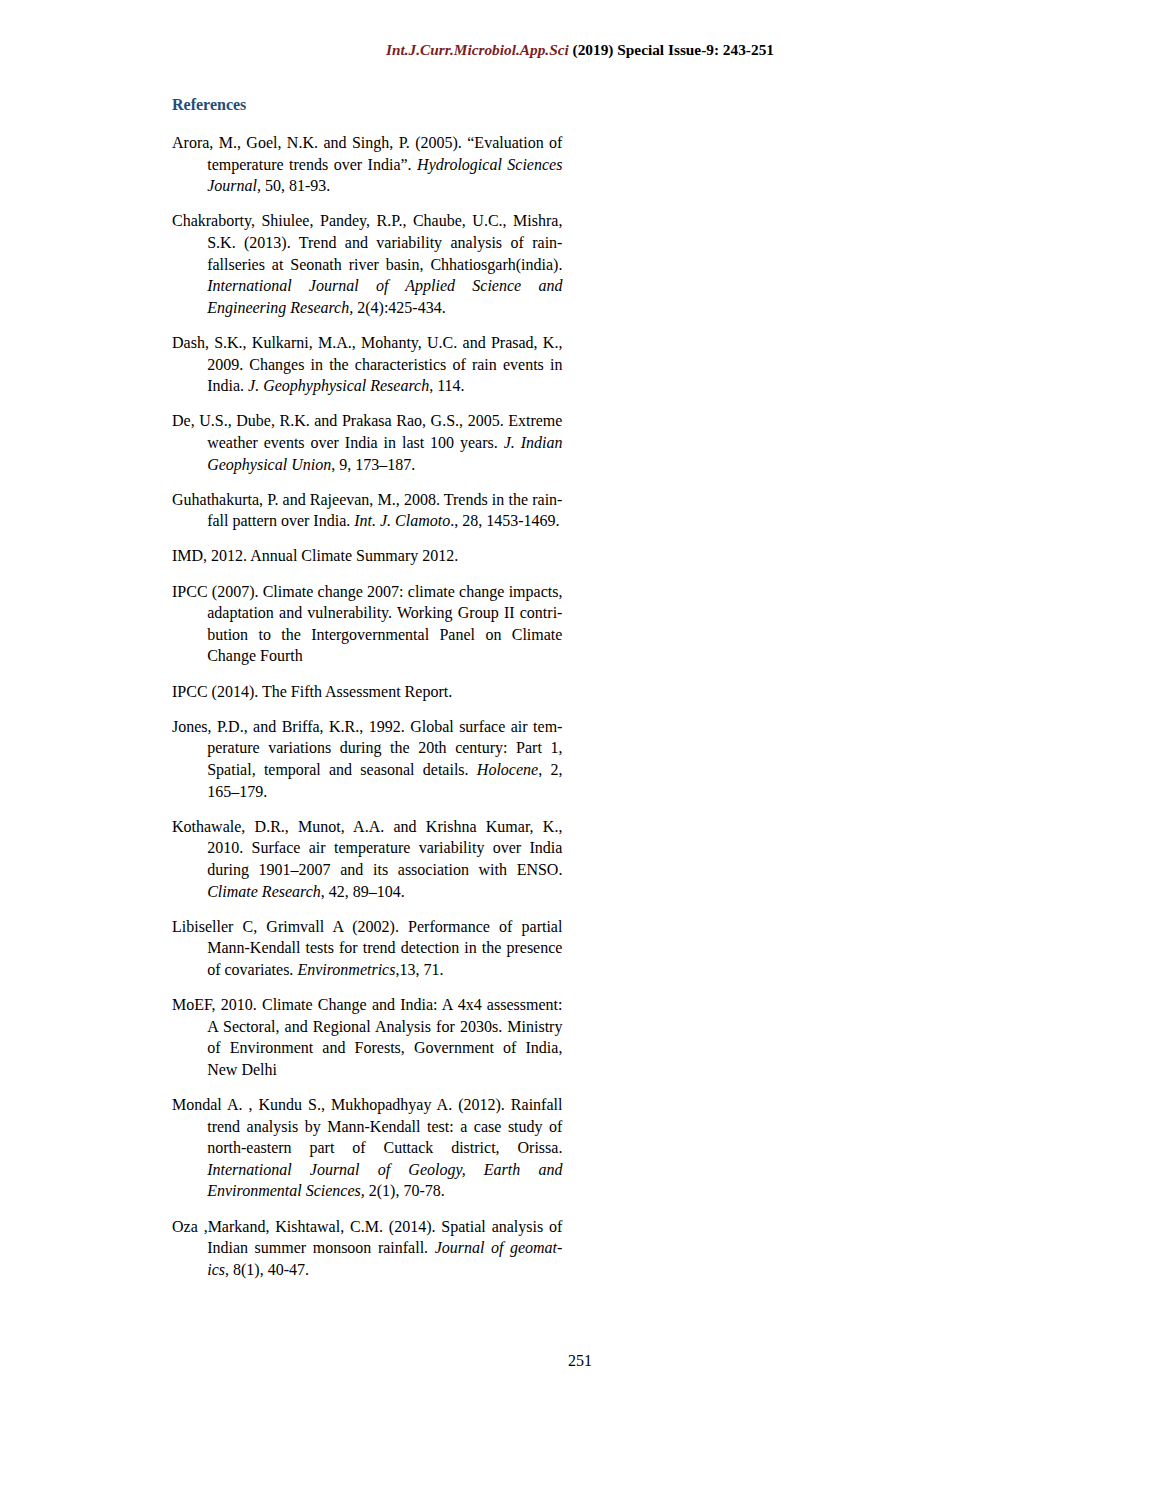Int.J.Curr.Microbiol.App.Sci (2019) Special Issue-9: 243-251
References
Arora, M., Goel, N.K. and Singh, P. (2005). “Evaluation of temperature trends over India”. Hydrological Sciences Journal, 50, 81-93.
Chakraborty, Shiulee, Pandey, R.P., Chaube, U.C., Mishra, S.K. (2013). Trend and variability analysis of rainfallseries at Seonath river basin, Chhatiosgarh(india). International Journal of Applied Science and Engineering Research, 2(4):425-434.
Dash, S.K., Kulkarni, M.A., Mohanty, U.C. and Prasad, K., 2009. Changes in the characteristics of rain events in India. J. Geophyphysical Research, 114.
De, U.S., Dube, R.K. and Prakasa Rao, G.S., 2005. Extreme weather events over India in last 100 years. J. Indian Geophysical Union, 9, 173–187.
Guhathakurta, P. and Rajeevan, M., 2008. Trends in the rainfall pattern over India. Int. J. Clamoto., 28, 1453-1469.
IMD, 2012. Annual Climate Summary 2012.
IPCC (2007). Climate change 2007: climate change impacts, adaptation and vulnerability. Working Group II contribution to the Intergovernmental Panel on Climate Change Fourth
IPCC (2014). The Fifth Assessment Report.
Jones, P.D., and Briffa, K.R., 1992. Global surface air temperature variations during the 20th century: Part 1, Spatial, temporal and seasonal details. Holocene, 2, 165–179.
Kothawale, D.R., Munot, A.A. and Krishna Kumar, K., 2010. Surface air temperature variability over India during 1901–2007 and its association with ENSO. Climate Research, 42, 89–104.
Libiseller C, Grimvall A (2002). Performance of partial Mann-Kendall tests for trend detection in the presence of covariates. Environmetrics,13, 71.
MoEF, 2010. Climate Change and India: A 4x4 assessment: A Sectoral, and Regional Analysis for 2030s. Ministry of Environment and Forests, Government of India, New Delhi
Mondal A. , Kundu S., Mukhopadhyay A. (2012). Rainfall trend analysis by Mann-Kendall test: a case study of north-eastern part of Cuttack district, Orissa. International Journal of Geology, Earth and Environmental Sciences, 2(1), 70-78.
Oza ,Markand, Kishtawal, C.M. (2014). Spatial analysis of Indian summer monsoon rainfall. Journal of geomatics, 8(1), 40-47.
251